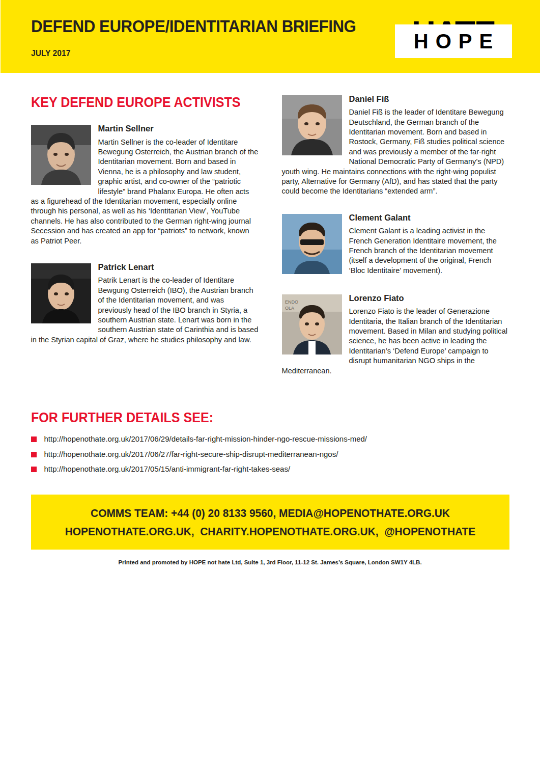Defend Europe/Identitarian Briefing
July 2017
HATE
HOPE
Key Defend Europe Activists
Martin Sellner
Martin Sellner is the co-leader of Identitare Bewegung Osterreich, the Austrian branch of the Identitarian movement. Born and based in Vienna, he is a philosophy and law student, graphic artist, and co-owner of the “patriotic lifestyle” brand Phalanx Europa. He often acts as a figurehead of the Identitarian movement, especially online through his personal, as well as his ‘Identitarian View’, YouTube channels. He has also contributed to the German right-wing journal Secession and has created an app for “patriots” to network, known as Patriot Peer.
Patrick Lenart
Patrik Lenart is the co-leader of Identitare Bewgung Osterreich (IBO), the Austrian branch of the Identitarian movement, and was previously head of the IBO branch in Styria, a southern Austrian state. Lenart was born in the southern Austrian state of Carinthia and is based in the Styrian capital of Graz, where he studies philosophy and law.
Daniel Fiß
Daniel Fiß is the leader of Identitare Bewegung Deutschland, the German branch of the Identitarian movement. Born and based in Rostock, Germany, Fiß studies political science and was previously a member of the far-right National Democratic Party of Germany’s (NPD) youth wing. He maintains connections with the right-wing populist party, Alternative for Germany (AfD), and has stated that the party could become the Identitarians “extended arm”.
Clement Galant
Clement Galant is a leading activist in the French Generation Identitaire movement, the French branch of the Identitarian movement (itself a development of the original, French ‘Bloc Identitaire’ movement).
ENDO OLA
Lorenzo Fiato
Lorenzo Fiato is the leader of Generazione Identitaria, the Italian branch of the Identitarian movement. Based in Milan and studying political science, he has been active in leading the Identitarian’s ‘Defend Europe’ campaign to disrupt humanitarian NGO ships in the Mediterranean.
For further details see:
http://hopenothate.org.uk/2017/06/29/details-far-right-mission-hinder-ngo-rescue-missions-med/
http://hopenothate.org.uk/2017/06/27/far-right-secure-ship-disrupt-mediterranean-ngos/
http://hopenothate.org.uk/2017/05/15/anti-immigrant-far-right-takes-seas/
Comms team: +44 (0) 20 8133 9560, media@hopenothate.org.uk
hopenothate.org.uk, charity.hopenothate.org.uk, @hopenothate
Printed and promoted by HOPE not hate Ltd, Suite 1, 3rd Floor, 11-12 St. James’s Square, London SW1Y 4LB.